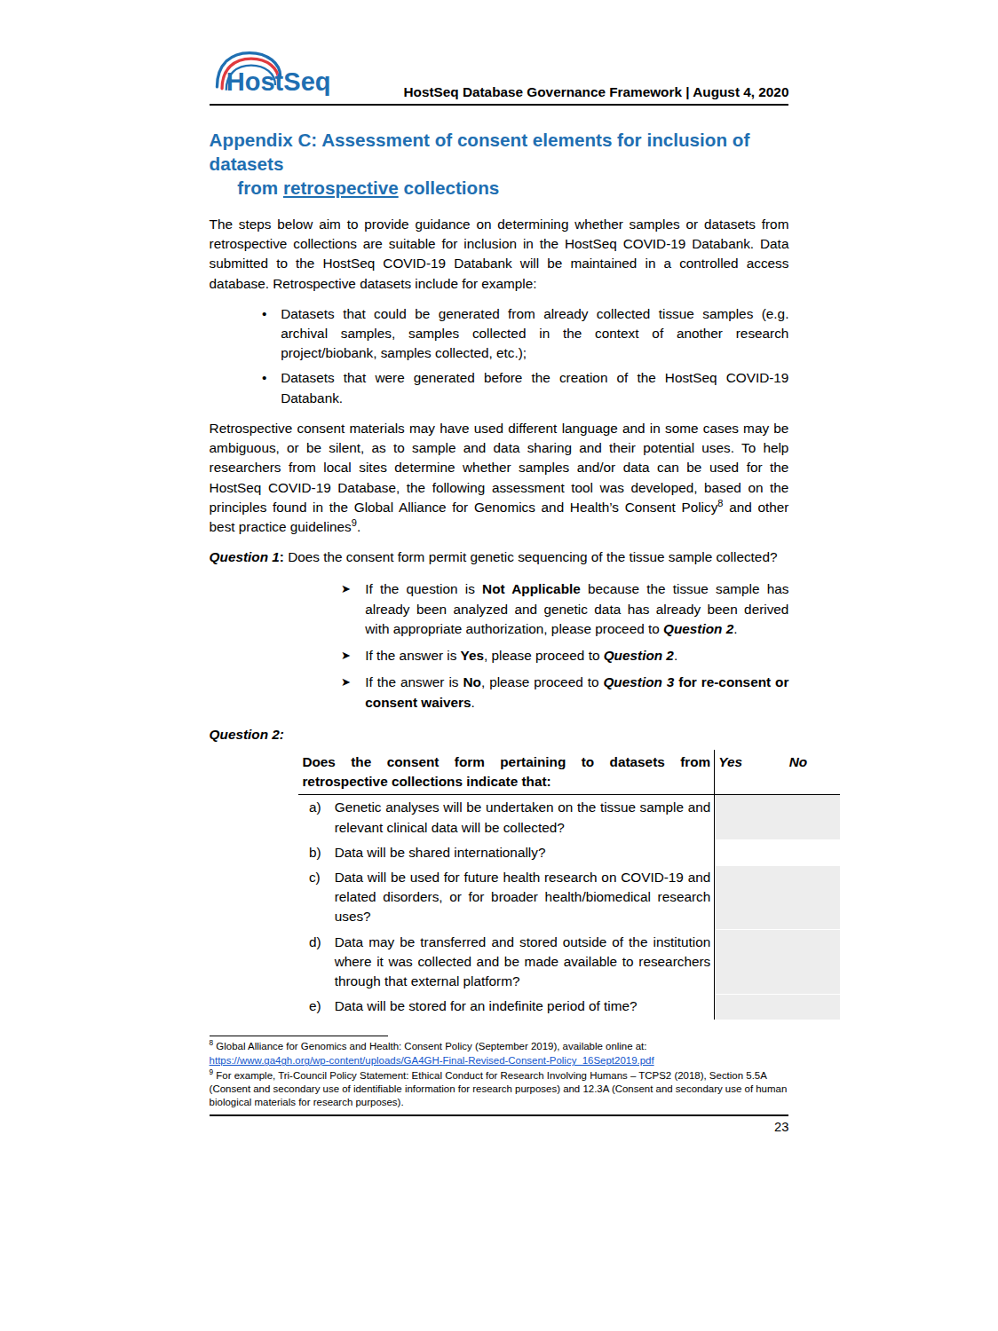HostSeq
HostSeq Database Governance Framework | August 4, 2020
Appendix C: Assessment of consent elements for inclusion of datasets from retrospective collections
The steps below aim to provide guidance on determining whether samples or datasets from retrospective collections are suitable for inclusion in the HostSeq COVID-19 Databank. Data submitted to the HostSeq COVID-19 Databank will be maintained in a controlled access database. Retrospective datasets include for example:
Datasets that could be generated from already collected tissue samples (e.g. archival samples, samples collected in the context of another research project/biobank, samples collected, etc.);
Datasets that were generated before the creation of the HostSeq COVID-19 Databank.
Retrospective consent materials may have used different language and in some cases may be ambiguous, or be silent, as to sample and data sharing and their potential uses. To help researchers from local sites determine whether samples and/or data can be used for the HostSeq COVID-19 Database, the following assessment tool was developed, based on the principles found in the Global Alliance for Genomics and Health’s Consent Policy8 and other best practice guidelines9.
Question 1: Does the consent form permit genetic sequencing of the tissue sample collected?
If the question is Not Applicable because the tissue sample has already been analyzed and genetic data has already been derived with appropriate authorization, please proceed to Question 2.
If the answer is Yes, please proceed to Question 2.
If the answer is No, please proceed to Question 3 for re-consent or consent waivers.
Question 2:
| Does the consent form pertaining to datasets from retrospective collections indicate that: | Yes No |
| --- | --- |
| a) Genetic analyses will be undertaken on the tissue sample and relevant clinical data will be collected? | |
| b) Data will be shared internationally? | |
| c) Data will be used for future health research on COVID-19 and related disorders, or for broader health/biomedical research uses? | |
| d) Data may be transferred and stored outside of the institution where it was collected and be made available to researchers through that external platform? | |
| e) Data will be stored for an indefinite period of time? | |
8 Global Alliance for Genomics and Health: Consent Policy (September 2019), available online at:
https://www.ga4gh.org/wp-content/uploads/GA4GH-Final-Revised-Consent-Policy_16Sept2019.pdf
9 For example, Tri-Council Policy Statement: Ethical Conduct for Research Involving Humans – TCPS2 (2018), Section 5.5A (Consent and secondary use of identifiable information for research purposes) and 12.3A (Consent and secondary use of human biological materials for research purposes).
23